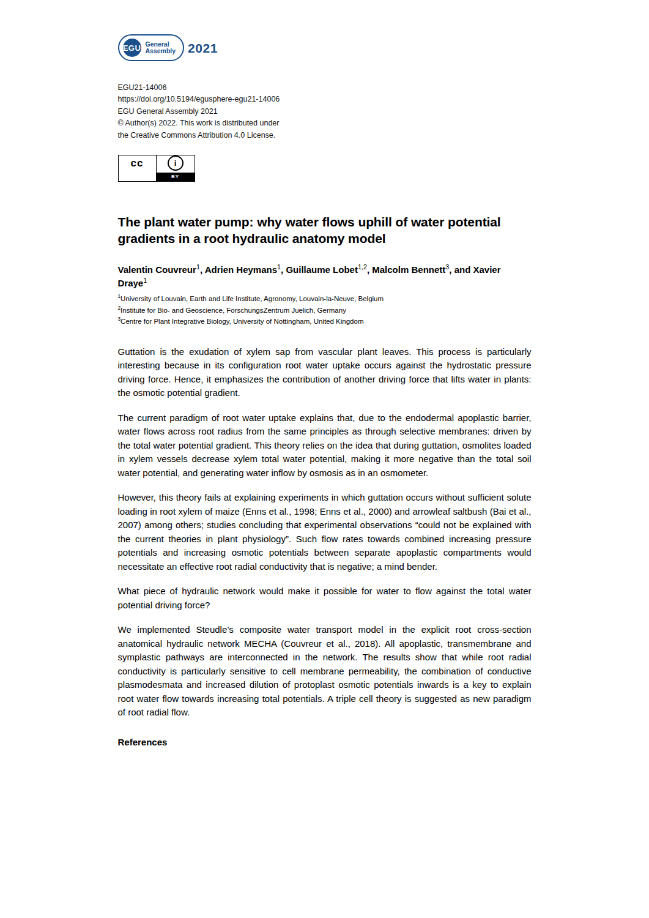EGU General
Assembly 2021
EGU21-14006
https://doi.org/10.5194/egusphere-egu21-14006
EGU General Assembly 2021
© Author(s) 2022. This work is distributed under
the Creative Commons Attribution 4.0 License.
cc BY i BY
The plant water pump: why water flows uphill of water potential gradients in a root hydraulic anatomy model
Valentin Couvreur1, Adrien Heymans1, Guillaume Lobet1,2, Malcolm Bennett3, and Xavier Draye1
1University of Louvain, Earth and Life Institute, Agronomy, Louvain-la-Neuve, Belgium
2Institute for Bio- and Geoscience, ForschungsZentrum Juelich, Germany
3Centre for Plant Integrative Biology, University of Nottingham, United Kingdom
Guttation is the exudation of xylem sap from vascular plant leaves. This process is particularly interesting because in its configuration root water uptake occurs against the hydrostatic pressure driving force. Hence, it emphasizes the contribution of another driving force that lifts water in plants: the osmotic potential gradient.
The current paradigm of root water uptake explains that, due to the endodermal apoplastic barrier, water flows across root radius from the same principles as through selective membranes: driven by the total water potential gradient. This theory relies on the idea that during guttation, osmolites loaded in xylem vessels decrease xylem total water potential, making it more negative than the total soil water potential, and generating water inflow by osmosis as in an osmometer.
However, this theory fails at explaining experiments in which guttation occurs without sufficient solute loading in root xylem of maize (Enns et al., 1998; Enns et al., 2000) and arrowleaf saltbush (Bai et al., 2007) among others; studies concluding that experimental observations “could not be explained with the current theories in plant physiology”. Such flow rates towards combined increasing pressure potentials and increasing osmotic potentials between separate apoplastic compartments would necessitate an effective root radial conductivity that is negative; a mind bender.
What piece of hydraulic network would make it possible for water to flow against the total water potential driving force?
We implemented Steudle’s composite water transport model in the explicit root cross-section anatomical hydraulic network MECHA (Couvreur et al., 2018). All apoplastic, transmembrane and symplastic pathways are interconnected in the network. The results show that while root radial conductivity is particularly sensitive to cell membrane permeability, the combination of conductive plasmodesmata and increased dilution of protoplast osmotic potentials inwards is a key to explain root water flow towards increasing total potentials. A triple cell theory is suggested as new paradigm of root radial flow.
References